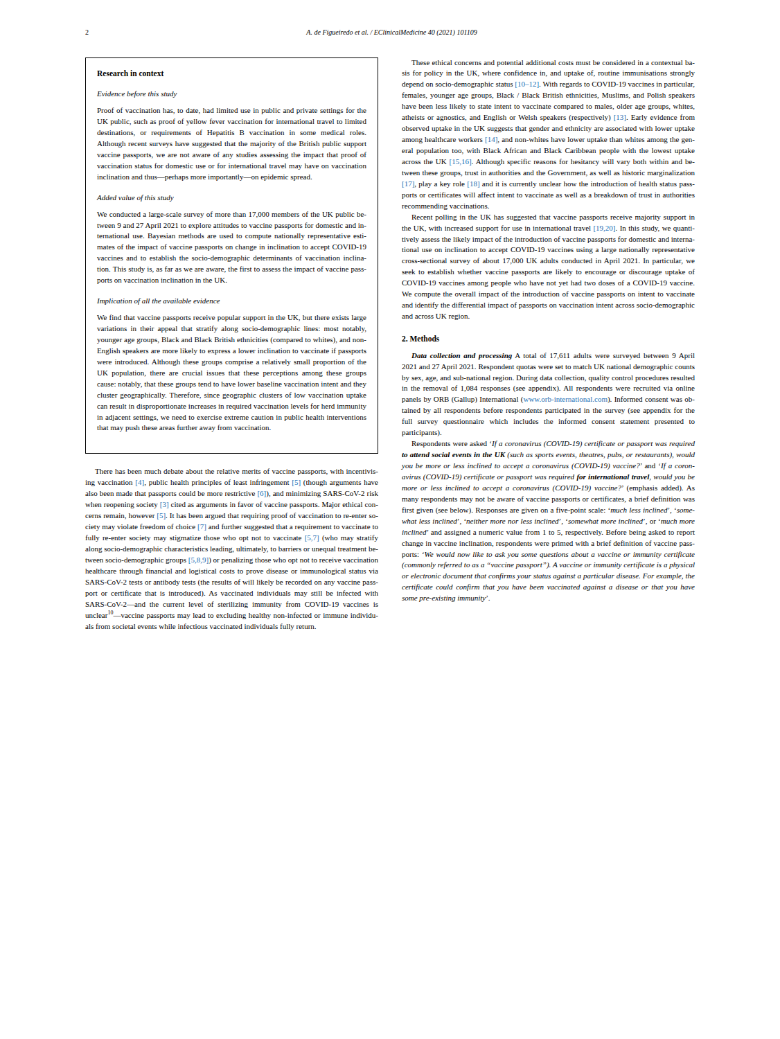2 A. de Figueiredo et al. / EClinicalMedicine 40 (2021) 101109
Research in context
Evidence before this study
Proof of vaccination has, to date, had limited use in public and private settings for the UK public, such as proof of yellow fever vaccination for international travel to limited destinations, or requirements of Hepatitis B vaccination in some medical roles. Although recent surveys have suggested that the majority of the British public support vaccine passports, we are not aware of any studies assessing the impact that proof of vaccination status for domestic use or for international travel may have on vaccination inclination and thus—perhaps more importantly—on epidemic spread.
Added value of this study
We conducted a large-scale survey of more than 17,000 members of the UK public between 9 and 27 April 2021 to explore attitudes to vaccine passports for domestic and international use. Bayesian methods are used to compute nationally representative estimates of the impact of vaccine passports on change in inclination to accept COVID-19 vaccines and to establish the socio-demographic determinants of vaccination inclination. This study is, as far as we are aware, the first to assess the impact of vaccine passports on vaccination inclination in the UK.
Implication of all the available evidence
We find that vaccine passports receive popular support in the UK, but there exists large variations in their appeal that stratify along socio-demographic lines: most notably, younger age groups, Black and Black British ethnicities (compared to whites), and non-English speakers are more likely to express a lower inclination to vaccinate if passports were introduced. Although these groups comprise a relatively small proportion of the UK population, there are crucial issues that these perceptions among these groups cause: notably, that these groups tend to have lower baseline vaccination intent and they cluster geographically. Therefore, since geographic clusters of low vaccination uptake can result in disproportionate increases in required vaccination levels for herd immunity in adjacent settings, we need to exercise extreme caution in public health interventions that may push these areas further away from vaccination.
There has been much debate about the relative merits of vaccine passports, with incentivising vaccination [4], public health principles of least infringement [5] (though arguments have also been made that passports could be more restrictive [6]), and minimizing SARS-CoV-2 risk when reopening society [3] cited as arguments in favor of vaccine passports. Major ethical concerns remain, however [5]. It has been argued that requiring proof of vaccination to re-enter society may violate freedom of choice [7] and further suggested that a requirement to vaccinate to fully re-enter society may stigmatize those who opt not to vaccinate [5,7] (who may stratify along socio-demographic characteristics leading, ultimately, to barriers or unequal treatment between socio-demographic groups [5,8,9]) or penalizing those who opt not to receive vaccination healthcare through financial and logistical costs to prove disease or immunological status via SARS-CoV-2 tests or antibody tests (the results of will likely be recorded on any vaccine passport or certificate that is introduced). As vaccinated individuals may still be infected with SARS-CoV-2—and the current level of sterilizing immunity from COVID-19 vaccines is unclear10—vaccine passports may lead to excluding healthy non-infected or immune individuals from societal events while infectious vaccinated individuals fully return.
These ethical concerns and potential additional costs must be considered in a contextual basis for policy in the UK, where confidence in, and uptake of, routine immunisations strongly depend on socio-demographic status [10–12]. With regards to COVID-19 vaccines in particular, females, younger age groups, Black / Black British ethnicities, Muslims, and Polish speakers have been less likely to state intent to vaccinate compared to males, older age groups, whites, atheists or agnostics, and English or Welsh speakers (respectively) [13]. Early evidence from observed uptake in the UK suggests that gender and ethnicity are associated with lower uptake among healthcare workers [14], and non-whites have lower uptake than whites among the general population too, with Black African and Black Caribbean people with the lowest uptake across the UK [15,16]. Although specific reasons for hesitancy will vary both within and between these groups, trust in authorities and the Government, as well as historic marginalization [17], play a key role [18] and it is currently unclear how the introduction of health status passports or certificates will affect intent to vaccinate as well as a breakdown of trust in authorities recommending vaccinations.
Recent polling in the UK has suggested that vaccine passports receive majority support in the UK, with increased support for use in international travel [19,20]. In this study, we quantitively assess the likely impact of the introduction of vaccine passports for domestic and international use on inclination to accept COVID-19 vaccines using a large nationally representative cross-sectional survey of about 17,000 UK adults conducted in April 2021. In particular, we seek to establish whether vaccine passports are likely to encourage or discourage uptake of COVID-19 vaccines among people who have not yet had two doses of a COVID-19 vaccine. We compute the overall impact of the introduction of vaccine passports on intent to vaccinate and identify the differential impact of passports on vaccination intent across socio-demographic and across UK region.
2. Methods
Data collection and processing A total of 17,611 adults were surveyed between 9 April 2021 and 27 April 2021. Respondent quotas were set to match UK national demographic counts by sex, age, and sub-national region. During data collection, quality control procedures resulted in the removal of 1,084 responses (see appendix). All respondents were recruited via online panels by ORB (Gallup) International (www.orb-international.com). Informed consent was obtained by all respondents before respondents participated in the survey (see appendix for the full survey questionnaire which includes the informed consent statement presented to participants).
Respondents were asked ‘If a coronavirus (COVID-19) certificate or passport was required to attend social events in the UK (such as sports events, theatres, pubs, or restaurants), would you be more or less inclined to accept a coronavirus (COVID-19) vaccine?’ and ‘If a coronavirus (COVID-19) certificate or passport was required for international travel, would you be more or less inclined to accept a coronavirus (COVID-19) vaccine?’ (emphasis added). As many respondents may not be aware of vaccine passports or certificates, a brief definition was first given (see below). Responses are given on a five-point scale: ‘much less inclined’, ‘somewhat less inclined’, ‘neither more nor less inclined’, ‘somewhat more inclined’, or ‘much more inclined’ and assigned a numeric value from 1 to 5, respectively. Before being asked to report change in vaccine inclination, respondents were primed with a brief definition of vaccine passports: ‘We would now like to ask you some questions about a vaccine or immunity certificate (commonly referred to as a “vaccine passport”). A vaccine or immunity certificate is a physical or electronic document that confirms your status against a particular disease. For example, the certificate could confirm that you have been vaccinated against a disease or that you have some pre-existing immunity’.